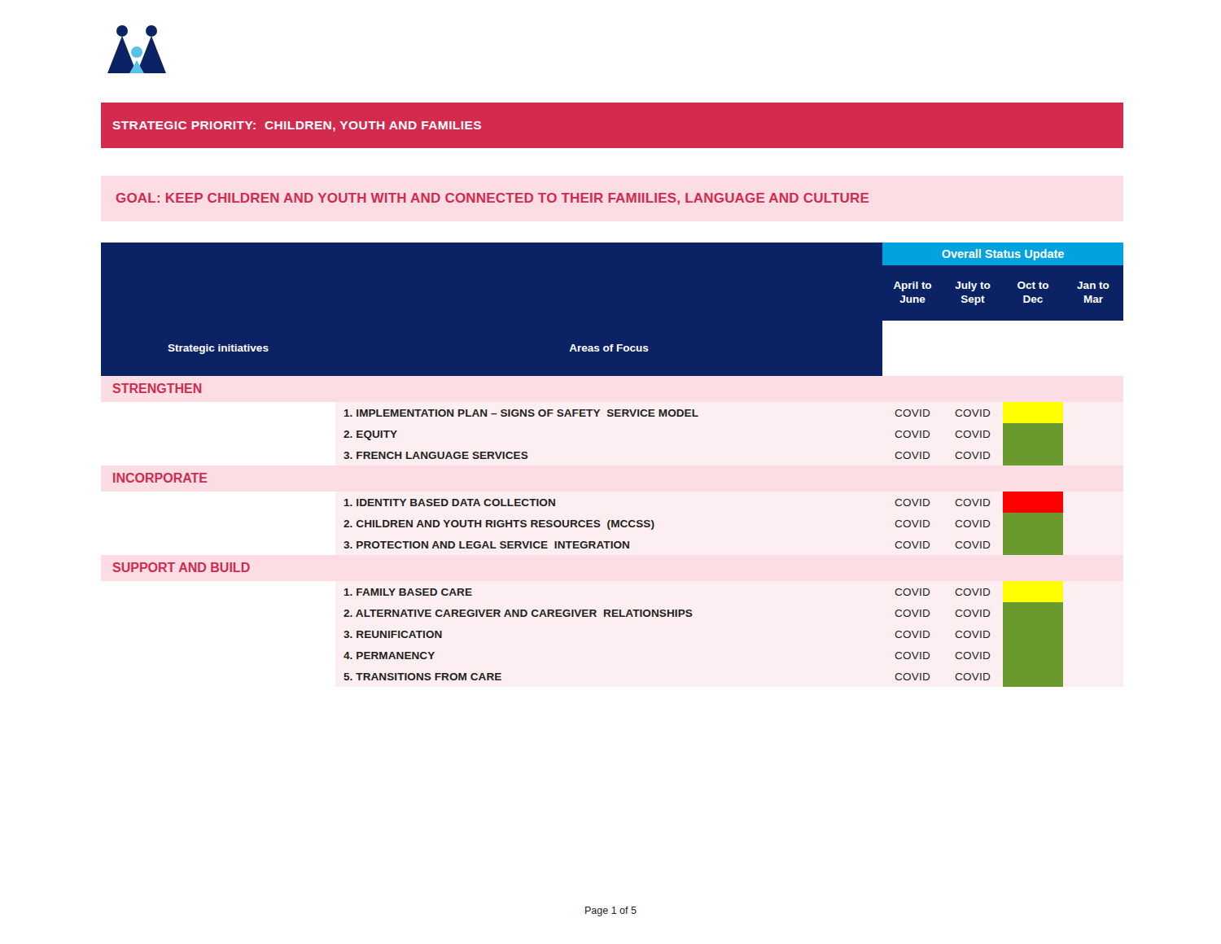STRATEGIC PRIORITY: CHILDREN, YOUTH AND FAMILIES
GOAL: KEEP CHILDREN AND YOUTH WITH AND CONNECTED TO THEIR FAMIILIES, LANGUAGE AND CULTURE
| | | Overall Status Update |
| --- | --- | --- |
| April to June | July to Sept | Oct to Dec | Jan to Mar |
| Strategic initiatives | Areas of Focus | | | | |
| STRENGTHEN |
| | 1. IMPLEMENTATION PLAN – SIGNS OF SAFETY SERVICE MODEL | COVID | COVID | | |
| | 2. EQUITY | COVID | COVID | | |
| | 3. FRENCH LANGUAGE SERVICES | COVID | COVID | | |
| INCORPORATE |
| | 1. IDENTITY BASED DATA COLLECTION | COVID | COVID | | |
| | 2. CHILDREN AND YOUTH RIGHTS RESOURCES (MCCSS) | COVID | COVID | | |
| | 3. PROTECTION AND LEGAL SERVICE INTEGRATION | COVID | COVID | | |
| SUPPORT AND BUILD |
| | 1. FAMILY BASED CARE | COVID | COVID | | |
| | 2. ALTERNATIVE CAREGIVER AND CAREGIVER RELATIONSHIPS | COVID | COVID | | |
| | 3. REUNIFICATION | COVID | COVID | | |
| | 4. PERMANENCY | COVID | COVID | | |
| | 5. TRANSITIONS FROM CARE | COVID | COVID | | |
Page 1 of 5